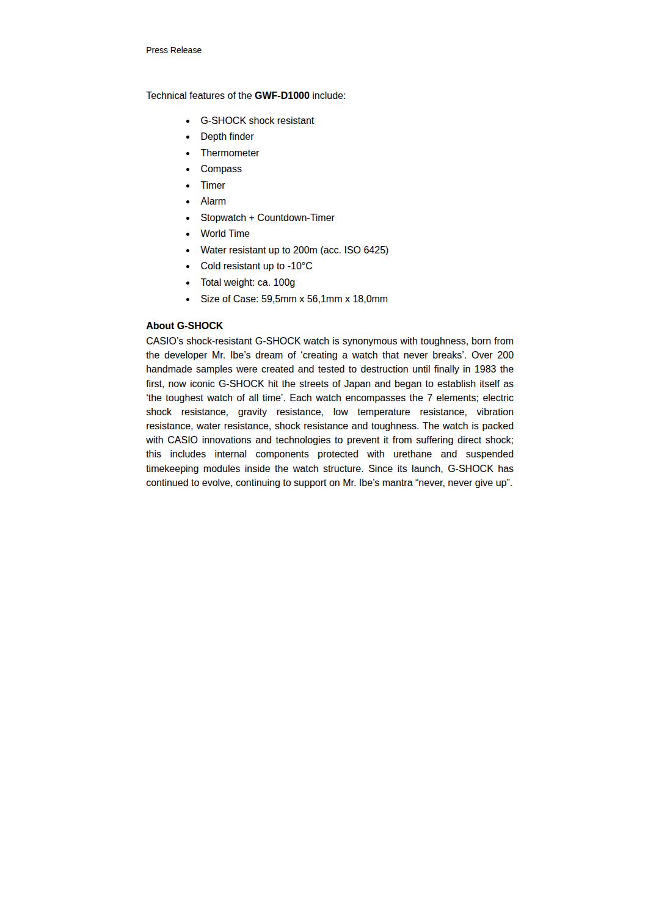Press Release
Technical features of the GWF-D1000 include:
G-SHOCK shock resistant
Depth finder
Thermometer
Compass
Timer
Alarm
Stopwatch + Countdown-Timer
World Time
Water resistant up to 200m (acc. ISO 6425)
Cold resistant up to -10°C
Total weight: ca. 100g
Size of Case: 59,5mm x 56,1mm x 18,0mm
About G-SHOCK
CASIO’s shock-resistant G-SHOCK watch is synonymous with toughness, born from the developer Mr. Ibe’s dream of ‘creating a watch that never breaks’. Over 200 handmade samples were created and tested to destruction until finally in 1983 the first, now iconic G-SHOCK hit the streets of Japan and began to establish itself as ‘the toughest watch of all time’. Each watch encompasses the 7 elements; electric shock resistance, gravity resistance, low temperature resistance, vibration resistance, water resistance, shock resistance and toughness. The watch is packed with CASIO innovations and technologies to prevent it from suffering direct shock; this includes internal components protected with urethane and suspended timekeeping modules inside the watch structure. Since its launch, G-SHOCK has continued to evolve, continuing to support on Mr. Ibe’s mantra “never, never give up”.